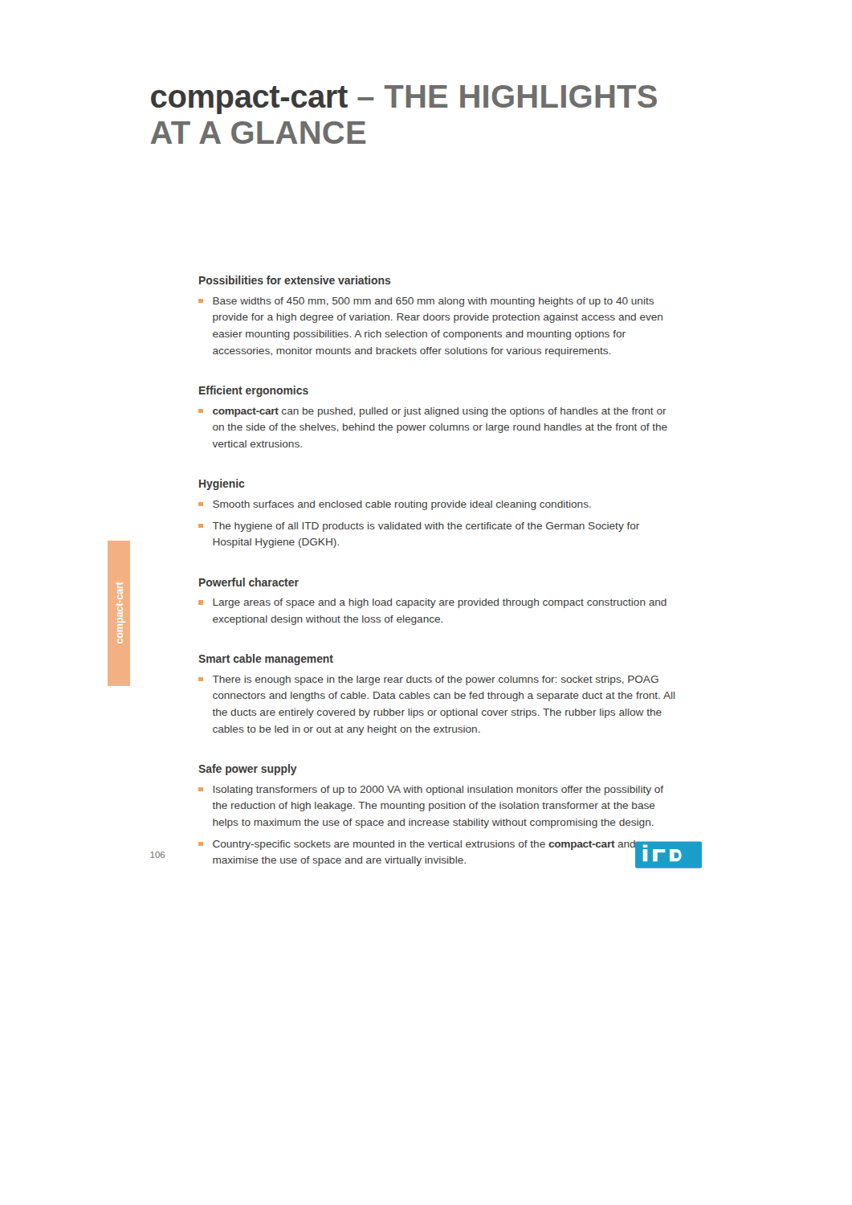compact-cart – THE HIGHLIGHTS
AT A GLANCE
Possibilities for extensive variations
Base widths of 450 mm, 500 mm and 650 mm along with mounting heights of up to 40 units provide for a high degree of variation. Rear doors provide protection against access and even easier mounting possibilities. A rich selection of components and mounting options for accessories, monitor mounts and brackets offer solutions for various requirements.
Efficient ergonomics
compact-cart can be pushed, pulled or just aligned using the options of handles at the front or on the side of the shelves, behind the power columns or large round handles at the front of the vertical extrusions.
Hygienic
Smooth surfaces and enclosed cable routing provide ideal cleaning conditions.
The hygiene of all ITD products is validated with the certificate of the German Society for Hospital Hygiene (DGKH).
Powerful character
Large areas of space and a high load capacity are provided through compact construction and exceptional design without the loss of elegance.
Smart cable management
There is enough space in the large rear ducts of the power columns for: socket strips, POAG connectors and lengths of cable. Data cables can be fed through a separate duct at the front. All the ducts are entirely covered by rubber lips or optional cover strips. The rubber lips allow the cables to be led in or out at any height on the extrusion.
Safe power supply
Isolating transformers of up to 2000 VA with optional insulation monitors offer the possibility of the reduction of high leakage. The mounting position of the isolation transformer at the base helps to maximum the use of space and increase stability without compromising the design.
Country-specific sockets are mounted in the vertical extrusions of the compact-cart and maximise the use of space and are virtually invisible.
compact-cart
106